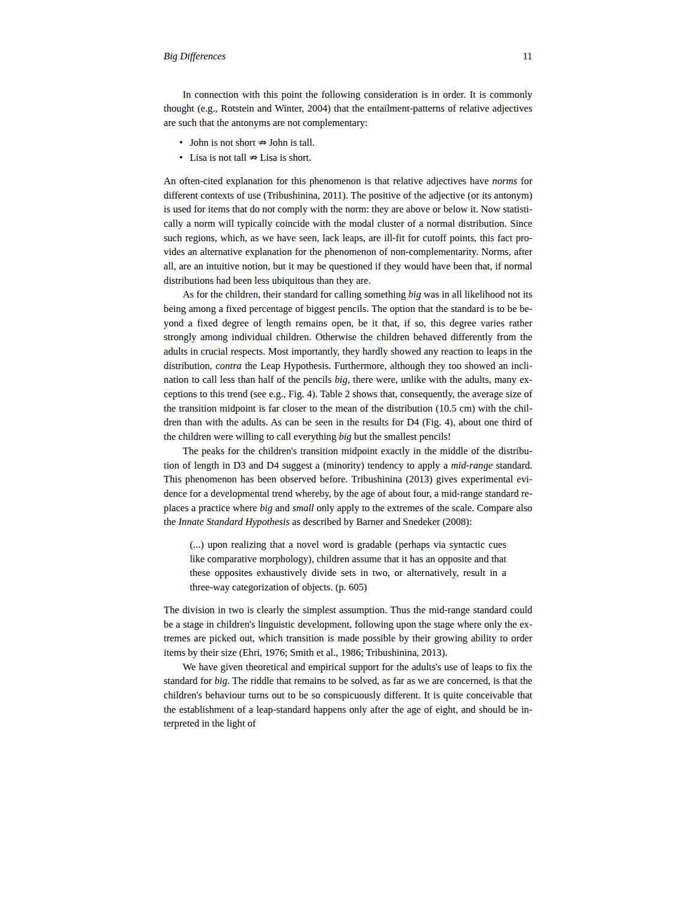Big Differences 11
In connection with this point the following consideration is in order. It is commonly thought (e.g., Rotstein and Winter, 2004) that the entailment-patterns of relative adjectives are such that the antonyms are not complementary:
John is not short ⇏ John is tall.
Lisa is not tall ⇏ Lisa is short.
An often-cited explanation for this phenomenon is that relative adjectives have norms for different contexts of use (Tribushinina, 2011). The positive of the adjective (or its antonym) is used for items that do not comply with the norm: they are above or below it. Now statistically a norm will typically coincide with the modal cluster of a normal distribution. Since such regions, which, as we have seen, lack leaps, are ill-fit for cutoff points, this fact provides an alternative explanation for the phenomenon of non-complementarity. Norms, after all, are an intuitive notion, but it may be questioned if they would have been that, if normal distributions had been less ubiquitous than they are.
As for the children, their standard for calling something big was in all likelihood not its being among a fixed percentage of biggest pencils. The option that the standard is to be beyond a fixed degree of length remains open, be it that, if so, this degree varies rather strongly among individual children. Otherwise the children behaved differently from the adults in crucial respects. Most importantly, they hardly showed any reaction to leaps in the distribution, contra the Leap Hypothesis. Furthermore, although they too showed an inclination to call less than half of the pencils big, there were, unlike with the adults, many exceptions to this trend (see e.g., Fig. 4). Table 2 shows that, consequently, the average size of the transition midpoint is far closer to the mean of the distribution (10.5 cm) with the children than with the adults. As can be seen in the results for D4 (Fig. 4), about one third of the children were willing to call everything big but the smallest pencils!
The peaks for the children's transition midpoint exactly in the middle of the distribution of length in D3 and D4 suggest a (minority) tendency to apply a mid-range standard. This phenomenon has been observed before. Tribushinina (2013) gives experimental evidence for a developmental trend whereby, by the age of about four, a mid-range standard replaces a practice where big and small only apply to the extremes of the scale. Compare also the Innate Standard Hypothesis as described by Barner and Snedeker (2008):
(...) upon realizing that a novel word is gradable (perhaps via syntactic cues like comparative morphology), children assume that it has an opposite and that these opposites exhaustively divide sets in two, or alternatively, result in a three-way categorization of objects. (p. 605)
The division in two is clearly the simplest assumption. Thus the mid-range standard could be a stage in children's linguistic development, following upon the stage where only the extremes are picked out, which transition is made possible by their growing ability to order items by their size (Ehri, 1976; Smith et al., 1986; Tribushinina, 2013).
We have given theoretical and empirical support for the adults's use of leaps to fix the standard for big. The riddle that remains to be solved, as far as we are concerned, is that the children's behaviour turns out to be so conspicuously different. It is quite conceivable that the establishment of a leap-standard happens only after the age of eight, and should be interpreted in the light of